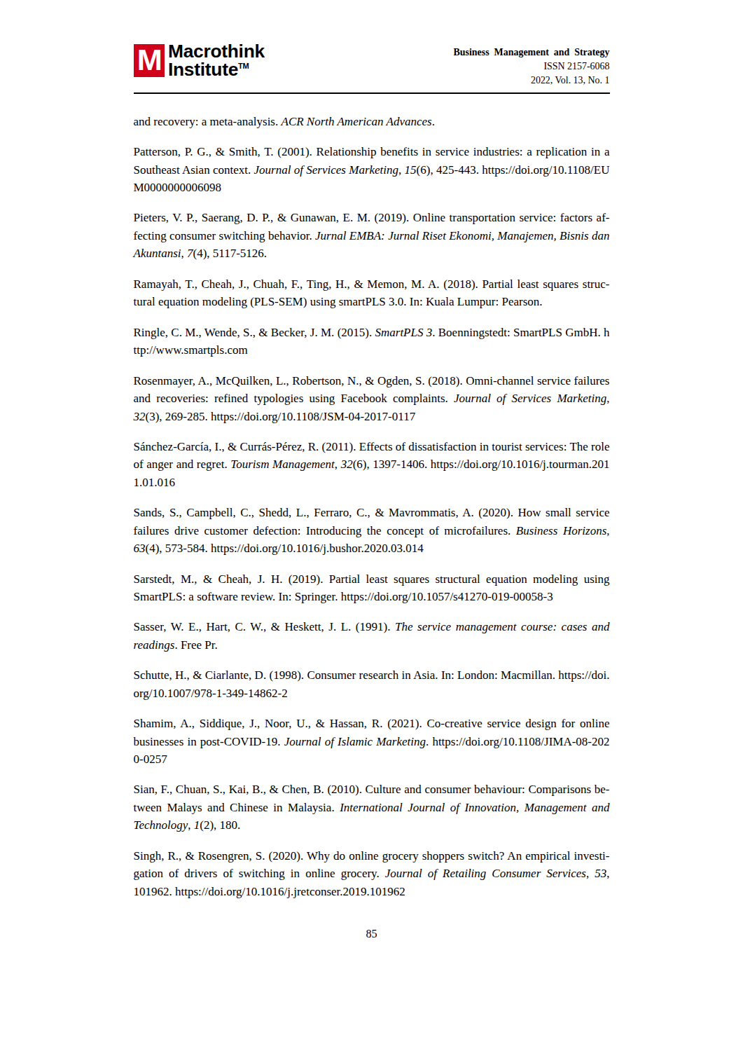MMacrothink
InstituteTM
Business Management and Strategy
ISSN 2157-6068
2022, Vol. 13, No. 1
and recovery: a meta-analysis. ACR North American Advances.
Patterson, P. G., & Smith, T. (2001). Relationship benefits in service industries: a replication in a Southeast Asian context. Journal of Services Marketing, 15(6), 425-443. https://doi.org/10.1108/EUM0000000006098
Pieters, V. P., Saerang, D. P., & Gunawan, E. M. (2019). Online transportation service: factors affecting consumer switching behavior. Jurnal EMBA: Jurnal Riset Ekonomi, Manajemen, Bisnis dan Akuntansi, 7(4), 5117-5126.
Ramayah, T., Cheah, J., Chuah, F., Ting, H., & Memon, M. A. (2018). Partial least squares structural equation modeling (PLS-SEM) using smartPLS 3.0. In: Kuala Lumpur: Pearson.
Ringle, C. M., Wende, S., & Becker, J. M. (2015). SmartPLS 3. Boenningstedt: SmartPLS GmbH. http://www.smartpls.com
Rosenmayer, A., McQuilken, L., Robertson, N., & Ogden, S. (2018). Omni-channel service failures and recoveries: refined typologies using Facebook complaints. Journal of Services Marketing, 32(3), 269-285. https://doi.org/10.1108/JSM-04-2017-0117
Sánchez-García, I., & Currás-Pérez, R. (2011). Effects of dissatisfaction in tourist services: The role of anger and regret. Tourism Management, 32(6), 1397-1406. https://doi.org/10.1016/j.tourman.2011.01.016
Sands, S., Campbell, C., Shedd, L., Ferraro, C., & Mavrommatis, A. (2020). How small service failures drive customer defection: Introducing the concept of microfailures. Business Horizons, 63(4), 573-584. https://doi.org/10.1016/j.bushor.2020.03.014
Sarstedt, M., & Cheah, J. H. (2019). Partial least squares structural equation modeling using SmartPLS: a software review. In: Springer. https://doi.org/10.1057/s41270-019-00058-3
Sasser, W. E., Hart, C. W., & Heskett, J. L. (1991). The service management course: cases and readings. Free Pr.
Schutte, H., & Ciarlante, D. (1998). Consumer research in Asia. In: London: Macmillan. https://doi.org/10.1007/978-1-349-14862-2
Shamim, A., Siddique, J., Noor, U., & Hassan, R. (2021). Co-creative service design for online businesses in post-COVID-19. Journal of Islamic Marketing. https://doi.org/10.1108/JIMA-08-2020-0257
Sian, F., Chuan, S., Kai, B., & Chen, B. (2010). Culture and consumer behaviour: Comparisons between Malays and Chinese in Malaysia. International Journal of Innovation, Management and Technology, 1(2), 180.
Singh, R., & Rosengren, S. (2020). Why do online grocery shoppers switch? An empirical investigation of drivers of switching in online grocery. Journal of Retailing Consumer Services, 53, 101962. https://doi.org/10.1016/j.jretconser.2019.101962
85